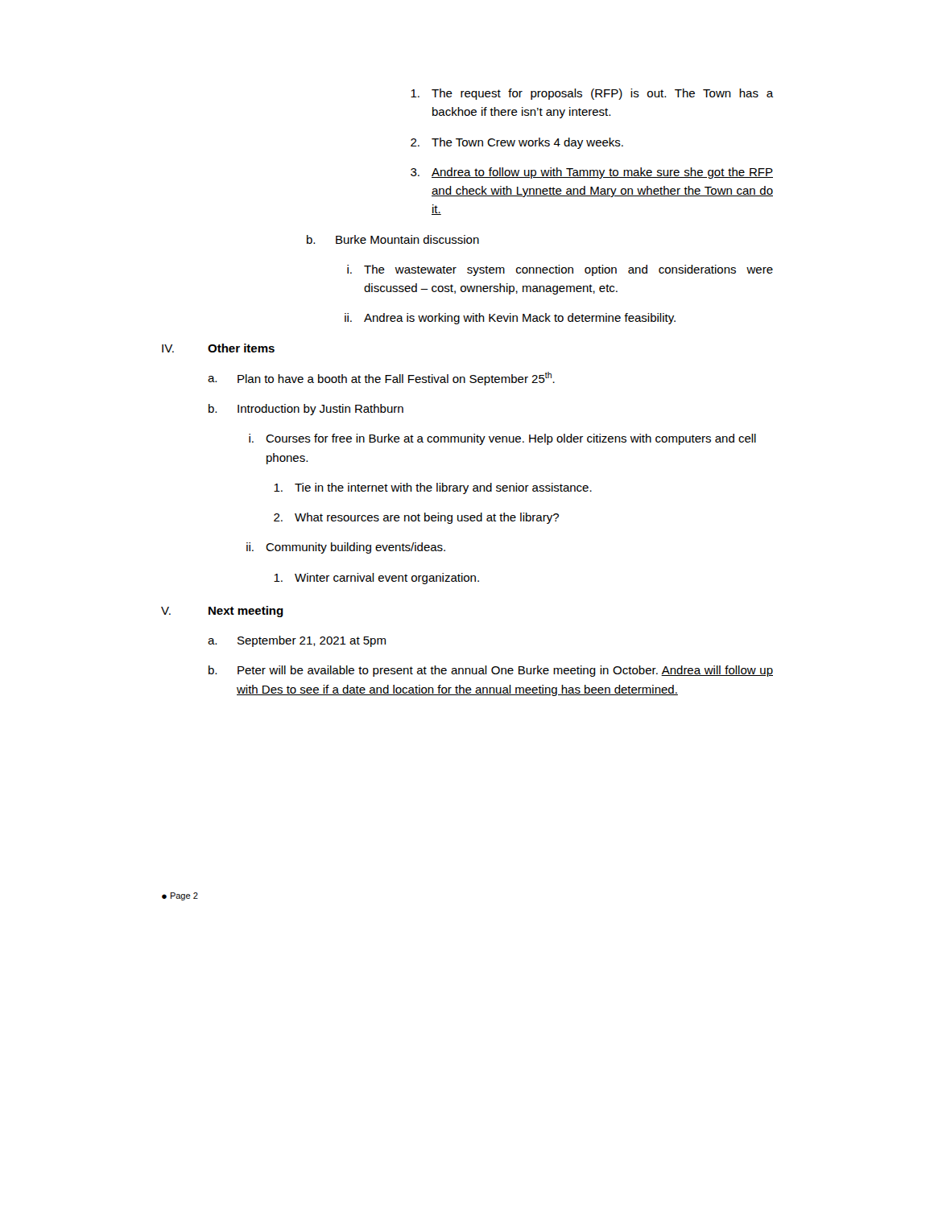1. The request for proposals (RFP) is out. The Town has a backhoe if there isn’t any interest.
2. The Town Crew works 4 day weeks.
3. Andrea to follow up with Tammy to make sure she got the RFP and check with Lynnette and Mary on whether the Town can do it.
b. Burke Mountain discussion
i. The wastewater system connection option and considerations were discussed – cost, ownership, management, etc.
ii. Andrea is working with Kevin Mack to determine feasibility.
IV. Other items
a. Plan to have a booth at the Fall Festival on September 25th.
b. Introduction by Justin Rathburn
i. Courses for free in Burke at a community venue. Help older citizens with computers and cell phones.
1. Tie in the internet with the library and senior assistance.
2. What resources are not being used at the library?
ii. Community building events/ideas.
1. Winter carnival event organization.
V. Next meeting
a. September 21, 2021 at 5pm
b. Peter will be available to present at the annual One Burke meeting in October. Andrea will follow up with Des to see if a date and location for the annual meeting has been determined.
● Page 2